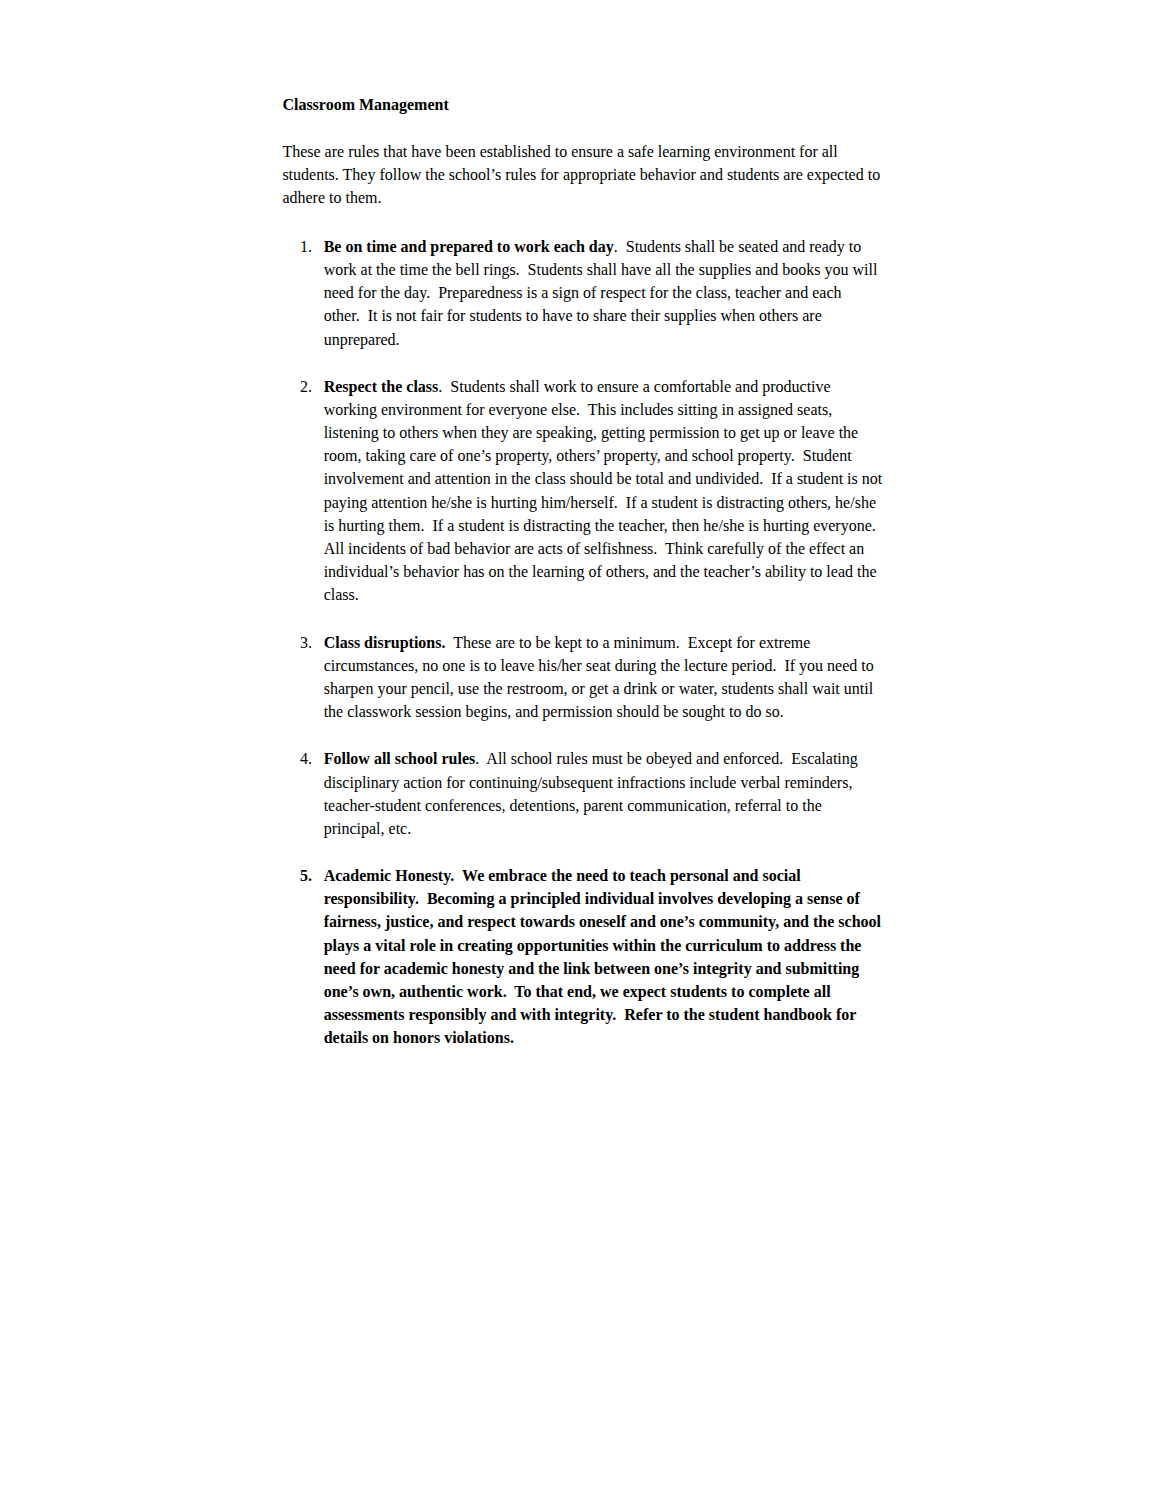Classroom Management
These are rules that have been established to ensure a safe learning environment for all students. They follow the school’s rules for appropriate behavior and students are expected to adhere to them.
Be on time and prepared to work each day. Students shall be seated and ready to work at the time the bell rings. Students shall have all the supplies and books you will need for the day. Preparedness is a sign of respect for the class, teacher and each other. It is not fair for students to have to share their supplies when others are unprepared.
Respect the class. Students shall work to ensure a comfortable and productive working environment for everyone else. This includes sitting in assigned seats, listening to others when they are speaking, getting permission to get up or leave the room, taking care of one’s property, others’ property, and school property. Student involvement and attention in the class should be total and undivided. If a student is not paying attention he/she is hurting him/herself. If a student is distracting others, he/she is hurting them. If a student is distracting the teacher, then he/she is hurting everyone. All incidents of bad behavior are acts of selfishness. Think carefully of the effect an individual’s behavior has on the learning of others, and the teacher’s ability to lead the class.
Class disruptions. These are to be kept to a minimum. Except for extreme circumstances, no one is to leave his/her seat during the lecture period. If you need to sharpen your pencil, use the restroom, or get a drink or water, students shall wait until the classwork session begins, and permission should be sought to do so.
Follow all school rules. All school rules must be obeyed and enforced. Escalating disciplinary action for continuing/subsequent infractions include verbal reminders, teacher-student conferences, detentions, parent communication, referral to the principal, etc.
Academic Honesty. We embrace the need to teach personal and social responsibility. Becoming a principled individual involves developing a sense of fairness, justice, and respect towards oneself and one’s community, and the school plays a vital role in creating opportunities within the curriculum to address the need for academic honesty and the link between one’s integrity and submitting one’s own, authentic work. To that end, we expect students to complete all assessments responsibly and with integrity. Refer to the student handbook for details on honors violations.